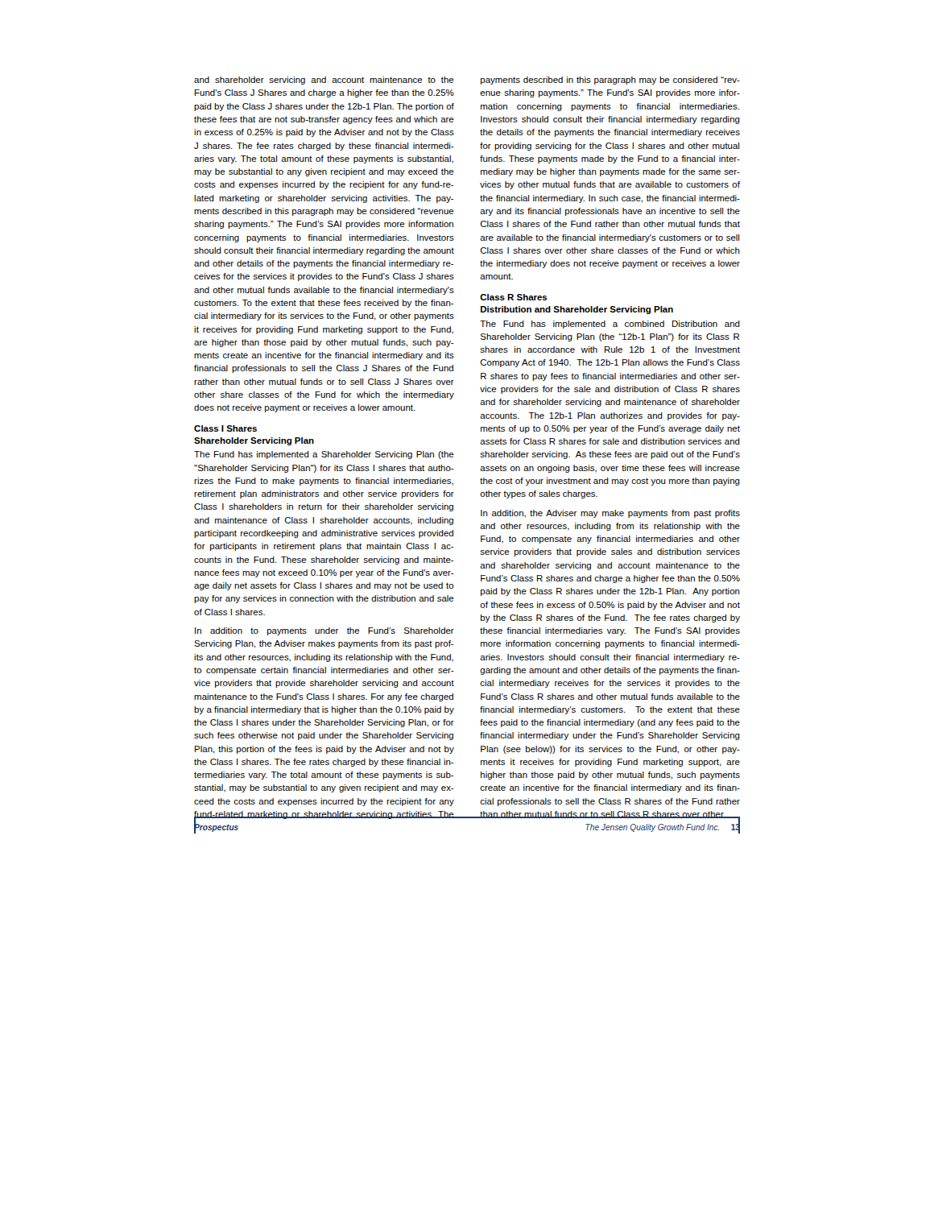and shareholder servicing and account maintenance to the Fund's Class J Shares and charge a higher fee than the 0.25% paid by the Class J shares under the 12b-1 Plan. The portion of these fees that are not sub-transfer agency fees and which are in excess of 0.25% is paid by the Adviser and not by the Class J shares. The fee rates charged by these financial intermediaries vary. The total amount of these payments is substantial, may be substantial to any given recipient and may exceed the costs and expenses incurred by the recipient for any fund-related marketing or shareholder servicing activities. The payments described in this paragraph may be considered “revenue sharing payments.” The Fund’s SAI provides more information concerning payments to financial intermediaries. Investors should consult their financial intermediary regarding the amount and other details of the payments the financial intermediary receives for the services it provides to the Fund's Class J shares and other mutual funds available to the financial intermediary's customers. To the extent that these fees received by the financial intermediary for its services to the Fund, or other payments it receives for providing Fund marketing support to the Fund, are higher than those paid by other mutual funds, such payments create an incentive for the financial intermediary and its financial professionals to sell the Class J Shares of the Fund rather than other mutual funds or to sell Class J Shares over other share classes of the Fund for which the intermediary does not receive payment or receives a lower amount.
Class I Shares
Shareholder Servicing Plan
The Fund has implemented a Shareholder Servicing Plan (the "Shareholder Servicing Plan") for its Class I shares that authorizes the Fund to make payments to financial intermediaries, retirement plan administrators and other service providers for Class I shareholders in return for their shareholder servicing and maintenance of Class I shareholder accounts, including participant recordkeeping and administrative services provided for participants in retirement plans that maintain Class I accounts in the Fund. These shareholder servicing and maintenance fees may not exceed 0.10% per year of the Fund's average daily net assets for Class I shares and may not be used to pay for any services in connection with the distribution and sale of Class I shares.
In addition to payments under the Fund’s Shareholder Servicing Plan, the Adviser makes payments from its past profits and other resources, including its relationship with the Fund, to compensate certain financial intermediaries and other service providers that provide shareholder servicing and account maintenance to the Fund's Class I shares. For any fee charged by a financial intermediary that is higher than the 0.10% paid by the Class I shares under the Shareholder Servicing Plan, or for such fees otherwise not paid under the Shareholder Servicing Plan, this portion of the fees is paid by the Adviser and not by the Class I shares. The fee rates charged by these financial intermediaries vary. The total amount of these payments is substantial, may be substantial to any given recipient and may exceed the costs and expenses incurred by the recipient for any fund-related marketing or shareholder servicing activities. The payments described in this paragraph may be considered “revenue sharing payments.” The Fund's SAI provides more information concerning payments to financial intermediaries. Investors should consult their financial intermediary regarding the details of the payments the financial intermediary receives for providing servicing for the Class I shares and other mutual funds. These payments made by the Fund to a financial intermediary may be higher than payments made for the same services by other mutual funds that are available to customers of the financial intermediary. In such case, the financial intermediary and its financial professionals have an incentive to sell the Class I shares of the Fund rather than other mutual funds that are available to the financial intermediary's customers or to sell Class I shares over other share classes of the Fund or which the intermediary does not receive payment or receives a lower amount.
Class R Shares
Distribution and Shareholder Servicing Plan
The Fund has implemented a combined Distribution and Shareholder Servicing Plan (the “12b-1 Plan”) for its Class R shares in accordance with Rule 12b 1 of the Investment Company Act of 1940. The 12b-1 Plan allows the Fund’s Class R shares to pay fees to financial intermediaries and other service providers for the sale and distribution of Class R shares and for shareholder servicing and maintenance of shareholder accounts. The 12b-1 Plan authorizes and provides for payments of up to 0.50% per year of the Fund’s average daily net assets for Class R shares for sale and distribution services and shareholder servicing. As these fees are paid out of the Fund’s assets on an ongoing basis, over time these fees will increase the cost of your investment and may cost you more than paying other types of sales charges.
In addition, the Adviser may make payments from past profits and other resources, including from its relationship with the Fund, to compensate any financial intermediaries and other service providers that provide sales and distribution services and shareholder servicing and account maintenance to the Fund’s Class R shares and charge a higher fee than the 0.50% paid by the Class R shares under the 12b-1 Plan. Any portion of these fees in excess of 0.50% is paid by the Adviser and not by the Class R shares of the Fund. The fee rates charged by these financial intermediaries vary. The Fund’s SAI provides more information concerning payments to financial intermediaries. Investors should consult their financial intermediary regarding the amount and other details of the payments the financial intermediary receives for the services it provides to the Fund’s Class R shares and other mutual funds available to the financial intermediary’s customers. To the extent that these fees paid to the financial intermediary (and any fees paid to the financial intermediary under the Fund’s Shareholder Servicing Plan (see below)) for its services to the Fund, or other payments it receives for providing Fund marketing support, are higher than those paid by other mutual funds, such payments create an incentive for the financial intermediary and its financial professionals to sell the Class R shares of the Fund rather than other mutual funds or to sell Class R shares over other
Prospectus The Jensen Quality Growth Fund Inc.13